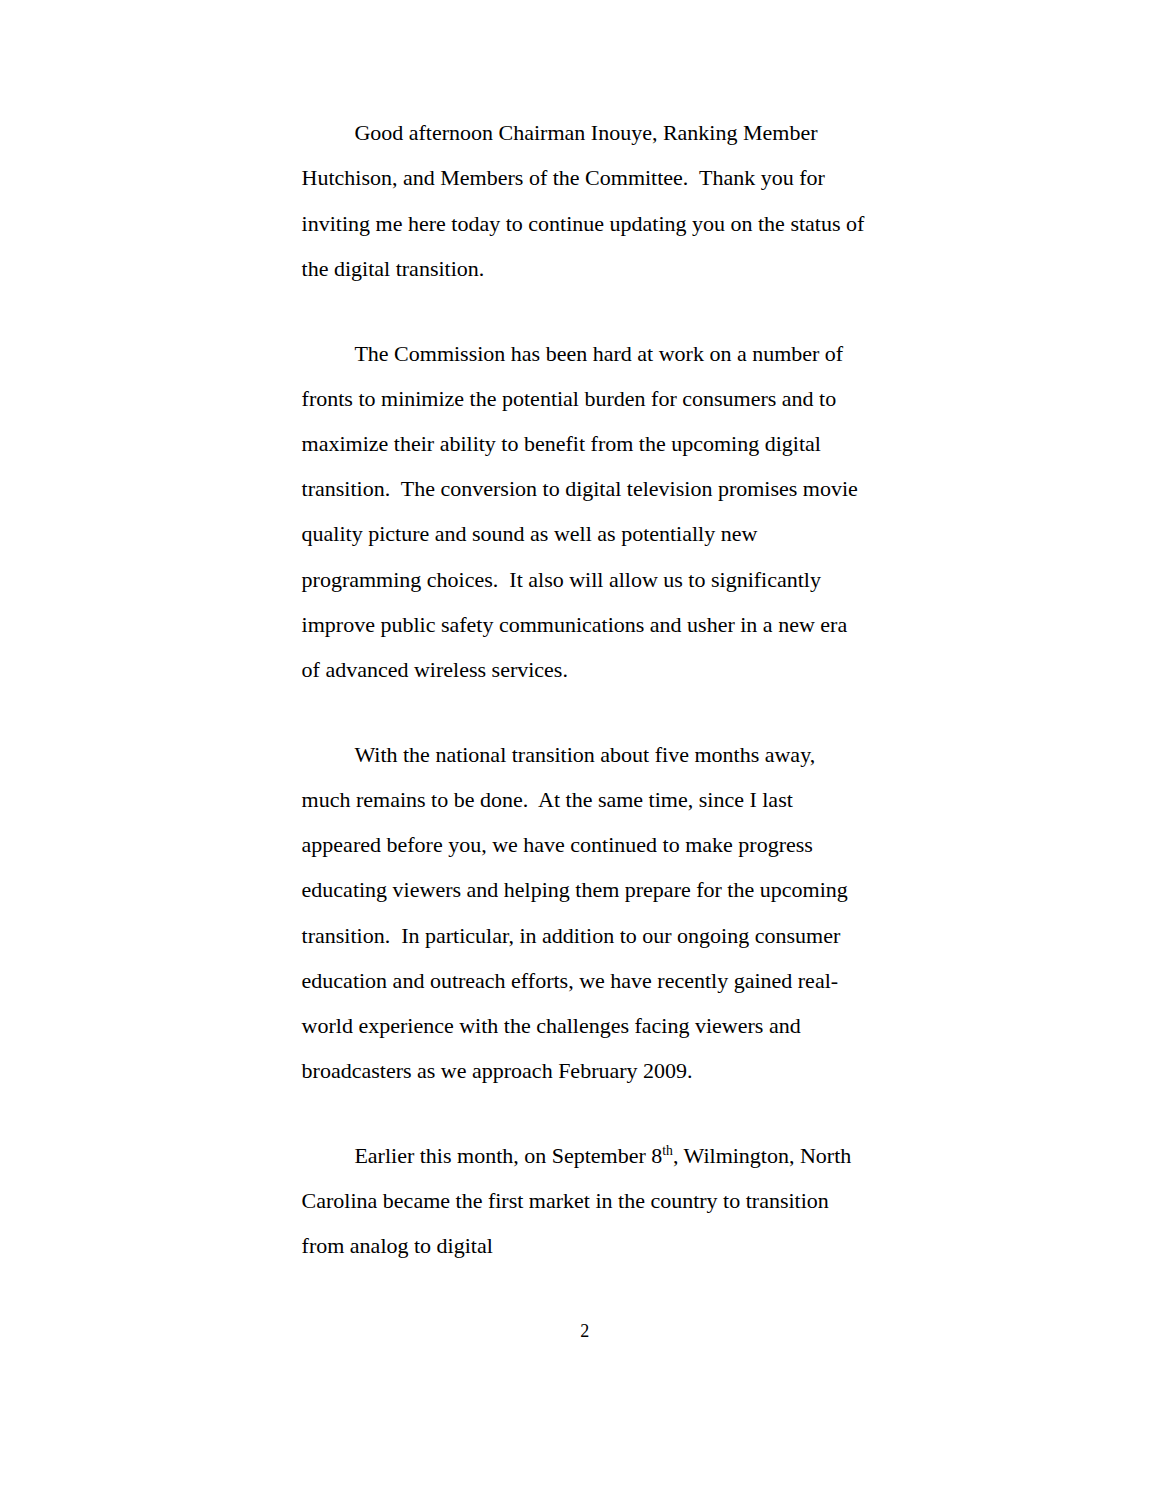Good afternoon Chairman Inouye, Ranking Member Hutchison, and Members of the Committee. Thank you for inviting me here today to continue updating you on the status of the digital transition.
The Commission has been hard at work on a number of fronts to minimize the potential burden for consumers and to maximize their ability to benefit from the upcoming digital transition. The conversion to digital television promises movie quality picture and sound as well as potentially new programming choices. It also will allow us to significantly improve public safety communications and usher in a new era of advanced wireless services.
With the national transition about five months away, much remains to be done. At the same time, since I last appeared before you, we have continued to make progress educating viewers and helping them prepare for the upcoming transition. In particular, in addition to our ongoing consumer education and outreach efforts, we have recently gained real-world experience with the challenges facing viewers and broadcasters as we approach February 2009.
Earlier this month, on September 8th, Wilmington, North Carolina became the first market in the country to transition from analog to digital
2